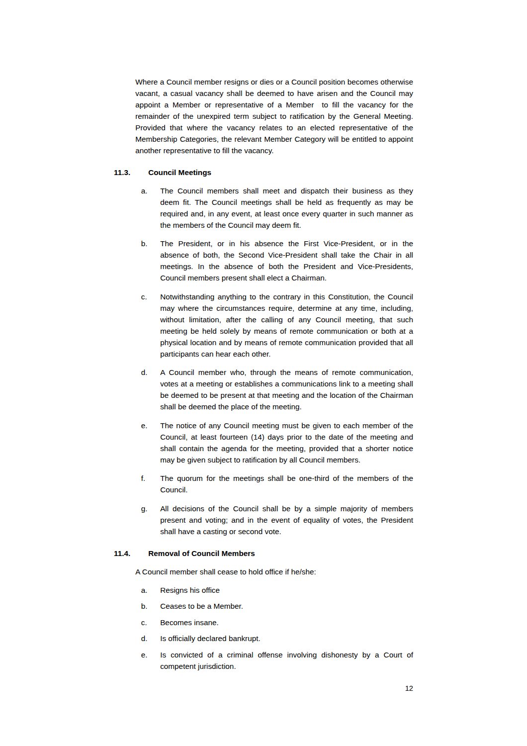Where a Council member resigns or dies or a Council position becomes otherwise vacant, a casual vacancy shall be deemed to have arisen and the Council may appoint a Member or representative of a Member to fill the vacancy for the remainder of the unexpired term subject to ratification by the General Meeting. Provided that where the vacancy relates to an elected representative of the Membership Categories, the relevant Member Category will be entitled to appoint another representative to fill the vacancy.
11.3. Council Meetings
The Council members shall meet and dispatch their business as they deem fit. The Council meetings shall be held as frequently as may be required and, in any event, at least once every quarter in such manner as the members of the Council may deem fit.
The President, or in his absence the First Vice-President, or in the absence of both, the Second Vice-President shall take the Chair in all meetings. In the absence of both the President and Vice-Presidents, Council members present shall elect a Chairman.
Notwithstanding anything to the contrary in this Constitution, the Council may where the circumstances require, determine at any time, including, without limitation, after the calling of any Council meeting, that such meeting be held solely by means of remote communication or both at a physical location and by means of remote communication provided that all participants can hear each other.
A Council member who, through the means of remote communication, votes at a meeting or establishes a communications link to a meeting shall be deemed to be present at that meeting and the location of the Chairman shall be deemed the place of the meeting.
The notice of any Council meeting must be given to each member of the Council, at least fourteen (14) days prior to the date of the meeting and shall contain the agenda for the meeting, provided that a shorter notice may be given subject to ratification by all Council members.
The quorum for the meetings shall be one-third of the members of the Council.
All decisions of the Council shall be by a simple majority of members present and voting; and in the event of equality of votes, the President shall have a casting or second vote.
11.4. Removal of Council Members
A Council member shall cease to hold office if he/she:
Resigns his office
Ceases to be a Member.
Becomes insane.
Is officially declared bankrupt.
Is convicted of a criminal offense involving dishonesty by a Court of competent jurisdiction.
12